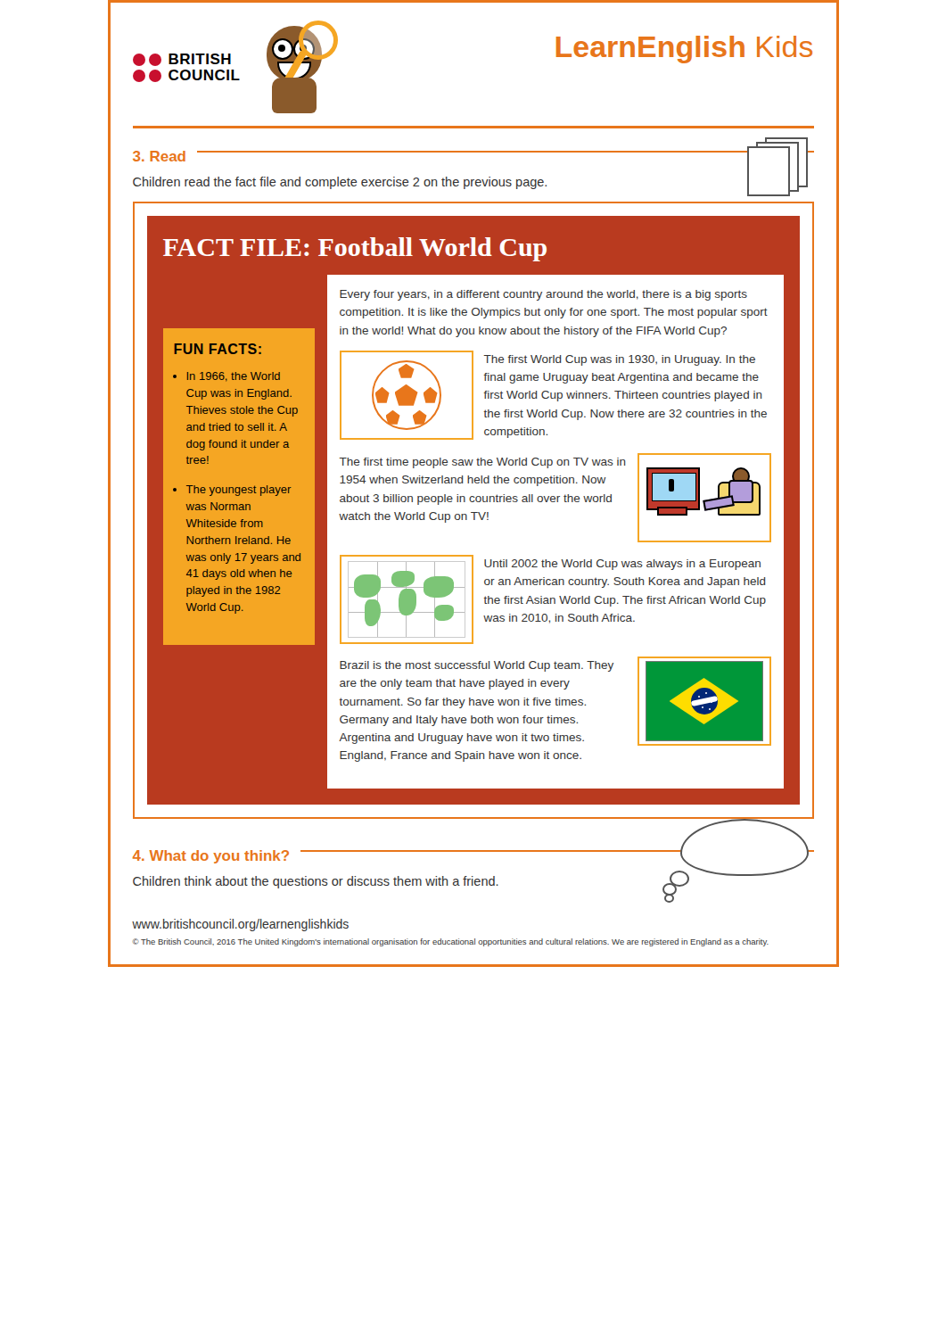BRITISH
COUNCIL
Learn English Kids
3. Read
Children read the fact file and complete exercise 2 on the previous page.
FACT FILE: Football World Cup
FUN FACTS:
In 1966, the World Cup was in England. Thieves stole the Cup and tried to sell it. A dog found it under a tree!
The youngest player was Norman Whiteside from Northern Ireland. He was only 17 years and 41 days old when he played in the 1982 World Cup.
Every four years, in a different country around the world, there is a big sports competition. It is like the Olympics but only for one sport. The most popular sport in the world! What do you know about the history of the FIFA World Cup?
The first World Cup was in 1930, in Uruguay. In the final game Uruguay beat Argentina and became the first World Cup winners. Thirteen countries played in the first World Cup. Now there are 32 countries in the competition.
The first time people saw the World Cup on TV was in 1954 when Switzerland held the competition. Now about 3 billion people in countries all over the world watch the World Cup on TV!
Until 2002 the World Cup was always in a European or an American country. South Korea and Japan held the first Asian World Cup. The first African World Cup was in 2010, in South Africa.
Brazil is the most successful World Cup team. They are the only team that have played in every tournament. So far they have won it five times. Germany and Italy have both won four times. Argentina and Uruguay have won it two times. England, France and Spain have won it once.
4. What do you think?
Children think about the questions or discuss them with a friend.
www.britishcouncil.org/learnenglishkids
© The British Council, 2016 The United Kingdom's international organisation for educational opportunities and cultural relations. We are registered in England as a charity.